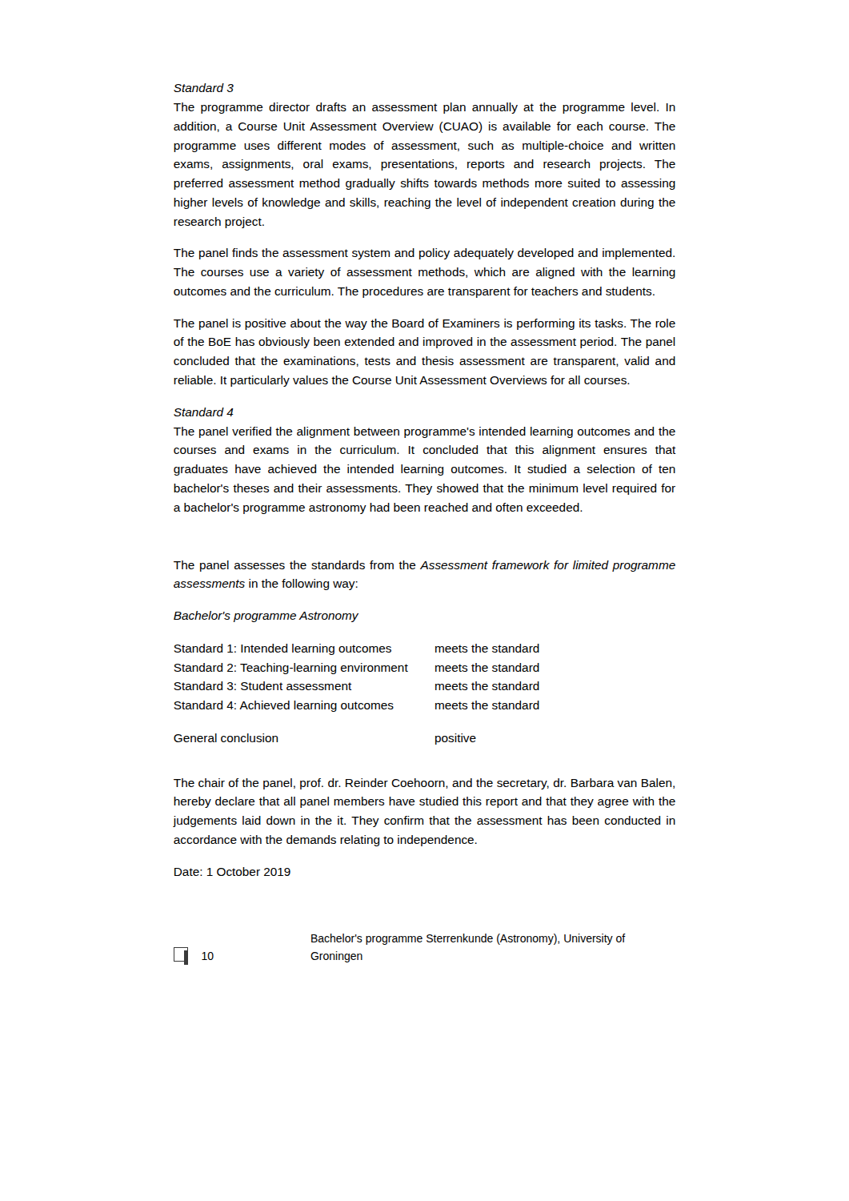Standard 3
The programme director drafts an assessment plan annually at the programme level. In addition, a Course Unit Assessment Overview (CUAO) is available for each course. The programme uses different modes of assessment, such as multiple-choice and written exams, assignments, oral exams, presentations, reports and research projects. The preferred assessment method gradually shifts towards methods more suited to assessing higher levels of knowledge and skills, reaching the level of independent creation during the research project.
The panel finds the assessment system and policy adequately developed and implemented. The courses use a variety of assessment methods, which are aligned with the learning outcomes and the curriculum. The procedures are transparent for teachers and students.
The panel is positive about the way the Board of Examiners is performing its tasks. The role of the BoE has obviously been extended and improved in the assessment period. The panel concluded that the examinations, tests and thesis assessment are transparent, valid and reliable. It particularly values the Course Unit Assessment Overviews for all courses.
Standard 4
The panel verified the alignment between programme's intended learning outcomes and the courses and exams in the curriculum. It concluded that this alignment ensures that graduates have achieved the intended learning outcomes. It studied a selection of ten bachelor's theses and their assessments. They showed that the minimum level required for a bachelor's programme astronomy had been reached and often exceeded.
The panel assesses the standards from the Assessment framework for limited programme assessments in the following way:
Bachelor's programme Astronomy
| Standard 1: Intended learning outcomes | meets the standard |
| Standard 2: Teaching-learning environment | meets the standard |
| Standard 3: Student assessment | meets the standard |
| Standard 4: Achieved learning outcomes | meets the standard |
| General conclusion | positive |
The chair of the panel, prof. dr. Reinder Coehoorn, and the secretary, dr. Barbara van Balen, hereby declare that all panel members have studied this report and that they agree with the judgements laid down in the it. They confirm that the assessment has been conducted in accordance with the demands relating to independence.
Date: 1 October 2019
10
Bachelor's programme Sterrenkunde (Astronomy), University of Groningen